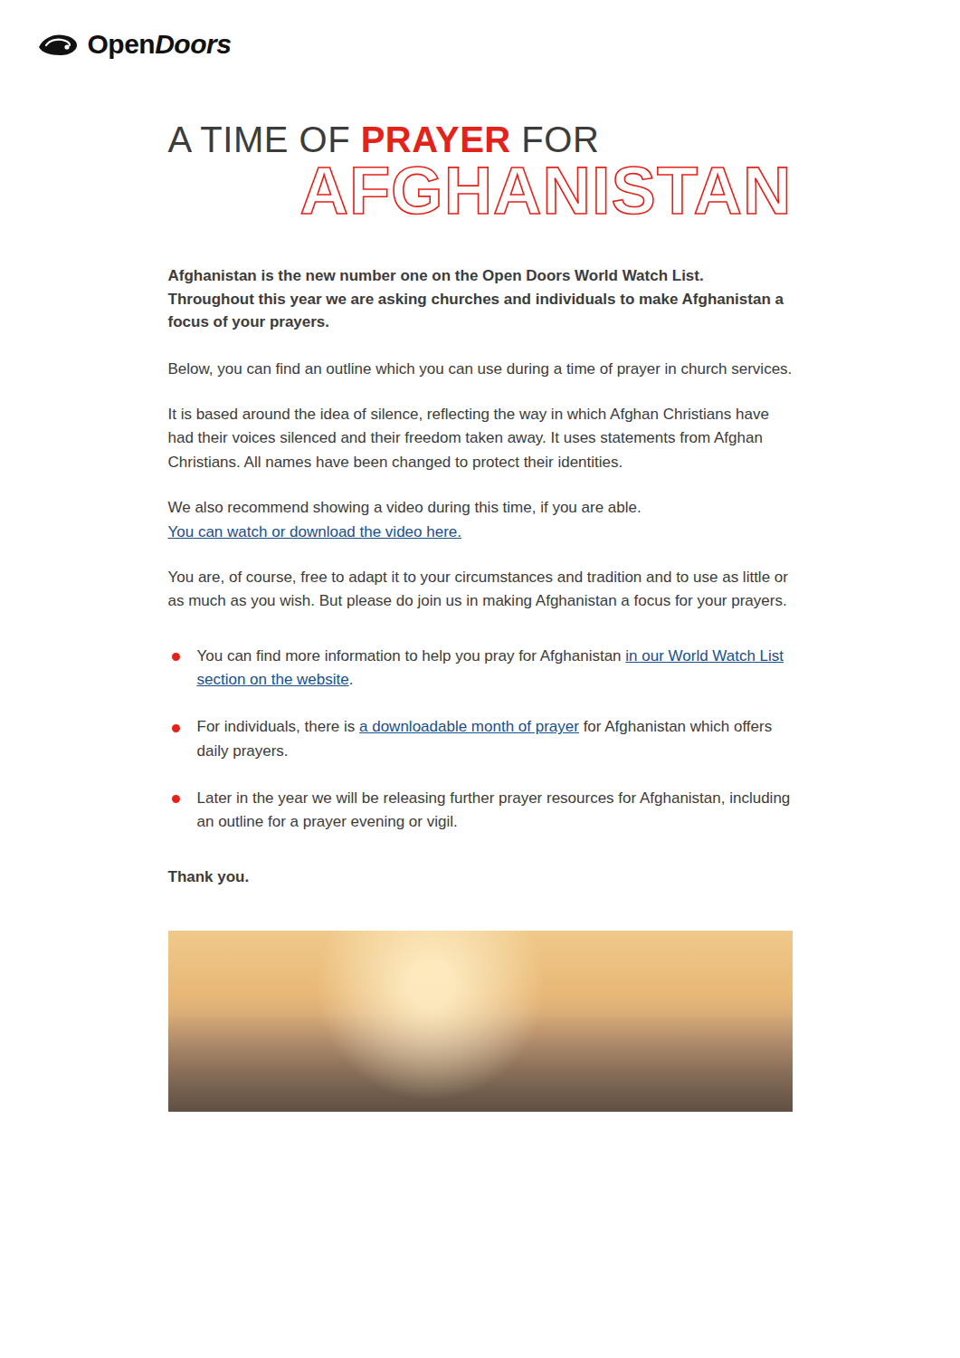OpenDoors
A time of prayer for Afghanistan
Afghanistan is the new number one on the Open Doors World Watch List. Throughout this year we are asking churches and individuals to make Afghanistan a focus of your prayers.
Below, you can find an outline which you can use during a time of prayer in church services.
It is based around the idea of silence, reflecting the way in which Afghan Christians have had their voices silenced and their freedom taken away. It uses statements from Afghan Christians. All names have been changed to protect their identities.
We also recommend showing a video during this time, if you are able.
You can watch or download the video here.
You are, of course, free to adapt it to your circumstances and tradition and to use as little or as much as you wish. But please do join us in making Afghanistan a focus for your prayers.
You can find more information to help you pray for Afghanistan in our World Watch List section on the website.
For individuals, there is a downloadable month of prayer for Afghanistan which offers daily prayers.
Later in the year we will be releasing further prayer resources for Afghanistan, including an outline for a prayer evening or vigil.
Thank you.